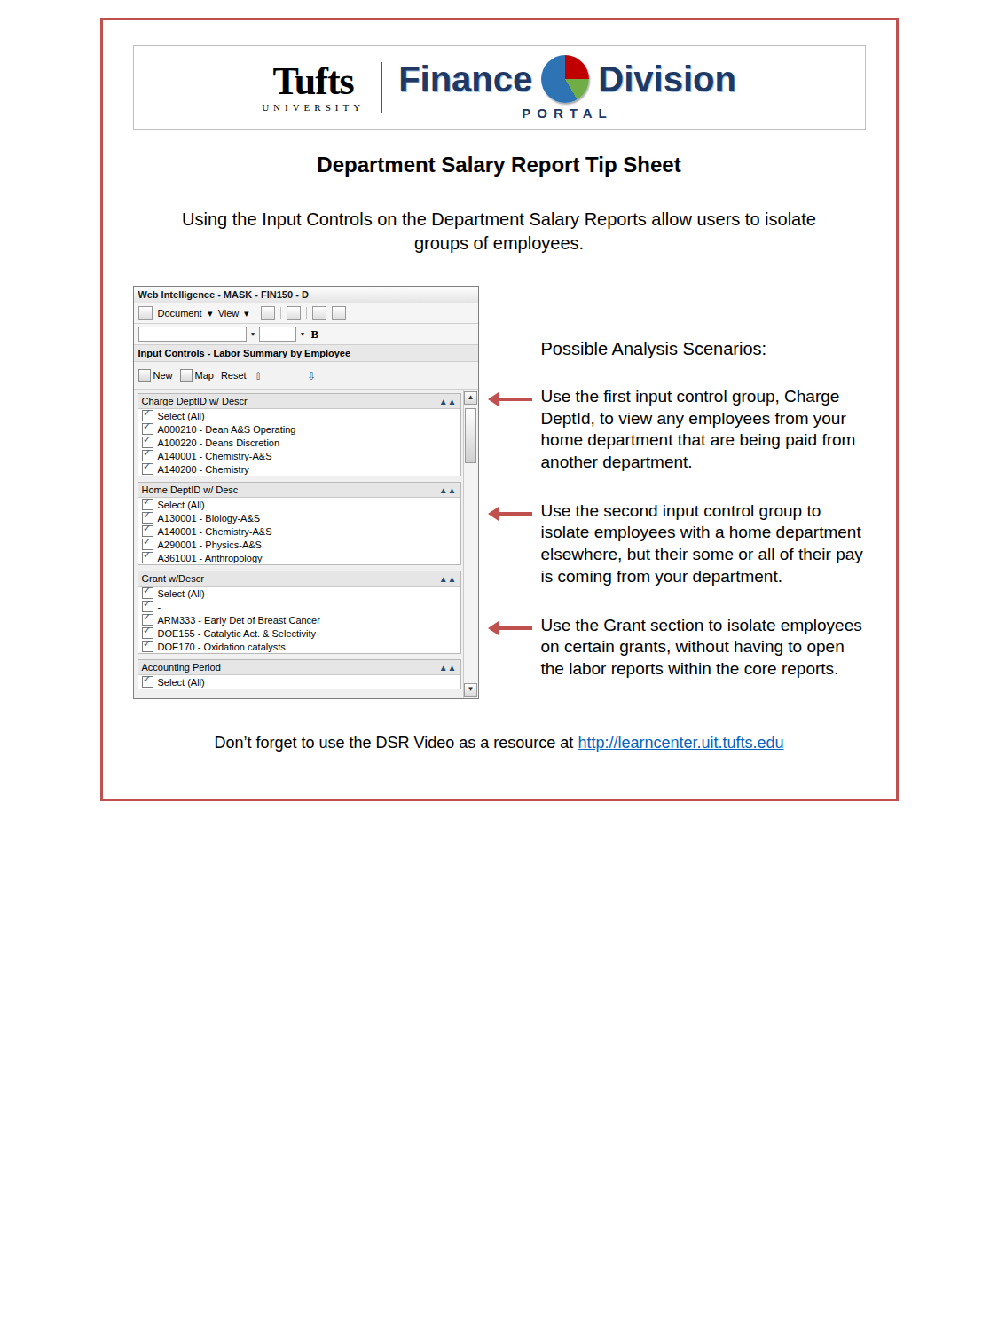Tufts
UNIVERSITY
Finance Division
PORTAL
Department Salary Report Tip Sheet
Using the Input Controls on the Department Salary Reports allow users to isolate groups of employees.
Web Intelligence - MASK - FIN150 - D
Document▾ View▾
▾ ▾ B
Input Controls - Labor Summary by Employee
New Map Reset ⇧ ⇩
Charge DeptID w/ Descr ▲▲
Select (All)
A000210 - Dean A&S Operating
A100220 - Deans Discretion
A140001 - Chemistry-A&S
A140200 - Chemistry
Home DeptID w/ Desc ▲▲
Select (All)
A130001 - Biology-A&S
A140001 - Chemistry-A&S
A290001 - Physics-A&S
A361001 - Anthropology
Grant w/Descr ▲▲
Select (All)
-
ARM333 - Early Det of Breast Cancer
DOE155 - Catalytic Act. & Selectivity
DOE170 - Oxidation catalysts
Accounting Period ▲▲
Select (All)
▲
▼
Possible Analysis Scenarios:
Use the first input control group, Charge DeptId, to view any employees from your home department that are being paid from another department.
Use the second input control group to isolate employees with a home department elsewhere, but their some or all of their pay is coming from your department.
Use the Grant section to isolate employees on certain grants, without having to open the labor reports within the core reports.
Don’t forget to use the DSR Video as a resource at http://learncenter.uit.tufts.edu